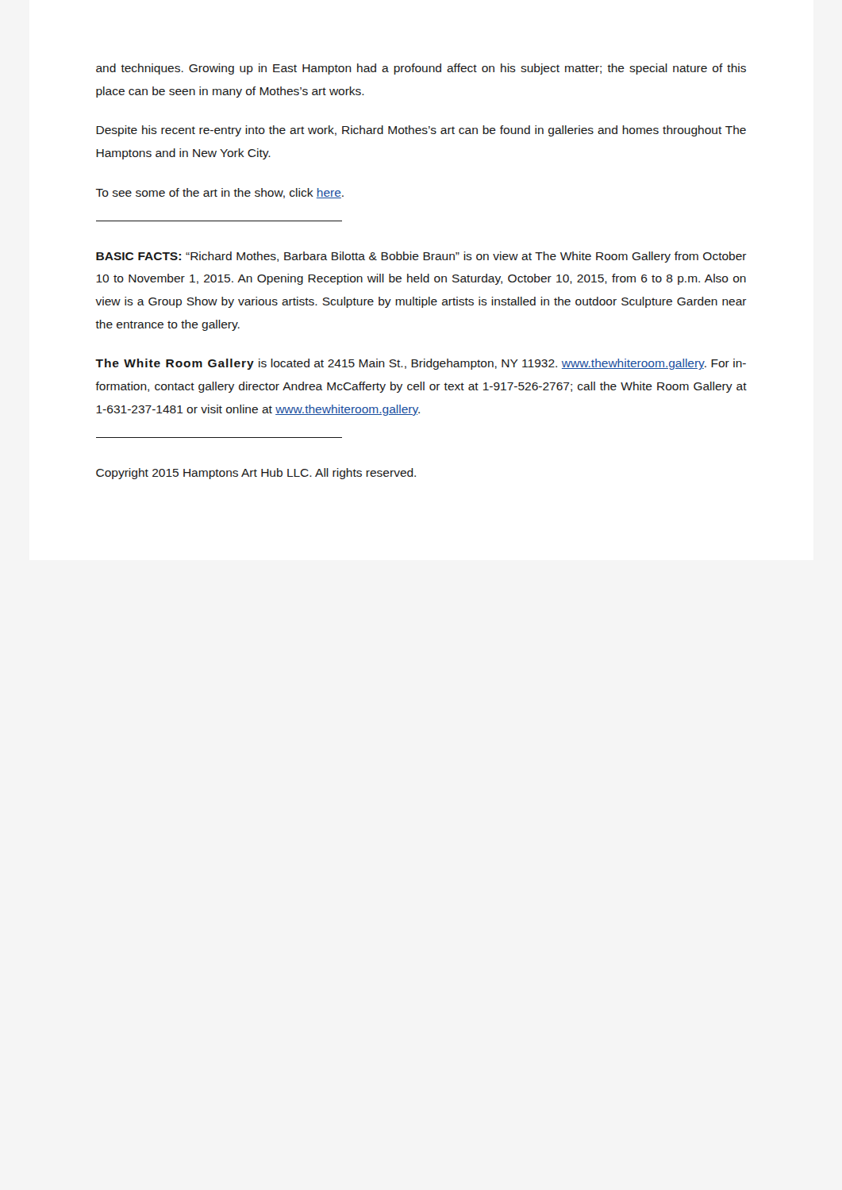and techniques. Growing up in East Hampton had a profound affect on his subject matter; the special nature of this place can be seen in many of Mothes’s art works.
Despite his recent re-entry into the art work, Richard Mothes’s art can be found in galleries and homes throughout The Hamptons and in New York City.
To see some of the art in the show, click here.
BASIC FACTS: “Richard Mothes, Barbara Bilotta & Bobbie Braun” is on view at The White Room Gallery from October 10 to November 1, 2015. An Opening Reception will be held on Saturday, October 10, 2015, from 6 to 8 p.m. Also on view is a Group Show by various artists. Sculpture by multiple artists is installed in the outdoor Sculpture Garden near the entrance to the gallery.
The White Room Gallery is located at 2415 Main St., Bridgehampton, NY 11932. www.thewhiteroom.gallery. For information, contact gallery director Andrea McCafferty by cell or text at 1-917-526-2767; call the White Room Gallery at 1-631-237-1481 or visit online at www.thewhiteroom.gallery.
Copyright 2015 Hamptons Art Hub LLC. All rights reserved.